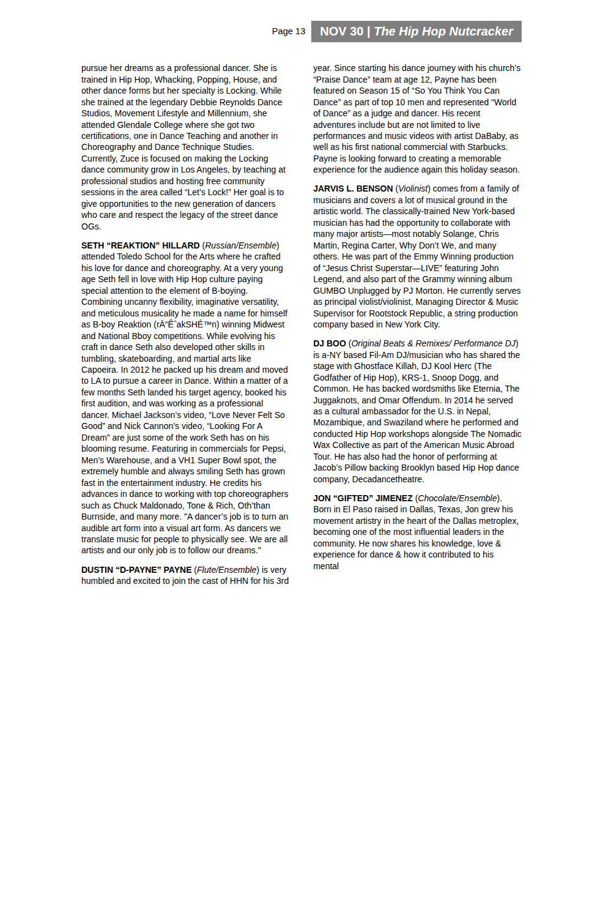Page 13
NOV 30 | The Hip Hop Nutcracker
pursue her dreams as a professional dancer. She is trained in Hip Hop, Whacking, Popping, House, and other dance forms but her specialty is Locking. While she trained at the legendary Debbie Reynolds Dance Studios, Movement Lifestyle and Millennium, she attended Glendale College where she got two certifications, one in Dance Teaching and another in Choreography and Dance Technique Studies. Currently, Zuce is focused on making the Locking dance community grow in Los Angeles, by teaching at professional studios and hosting free community sessions in the area called “Let’s Lock!” Her goal is to give opportunities to the new generation of dancers who care and respect the legacy of the street dance OGs.
SETH “REAKTION” HILLARD (Russian/Ensemble) attended Toledo School for the Arts where he crafted his love for dance and choreography. At a very young age Seth fell in love with Hip Hop culture paying special attention to the element of B-boying. Combining uncanny flexibility, imaginative versatility, and meticulous musicality he made a name for himself as B-boy Reaktion (rÄ“ÊˆakSHÉ™n) winning Midwest and National Bboy competitions. While evolving his craft in dance Seth also developed other skills in tumbling, skateboarding, and martial arts like Capoeira. In 2012 he packed up his dream and moved to LA to pursue a career in Dance. Within a matter of a few months Seth landed his target agency, booked his first audition, and was working as a professional dancer. Michael Jackson’s video, “Love Never Felt So Good” and Nick Cannon’s video, “Looking For A Dream” are just some of the work Seth has on his blooming resume. Featuring in commercials for Pepsi, Men’s Warehouse, and a VH1 Super Bowl spot, the extremely humble and always smiling Seth has grown fast in the entertainment industry. He credits his advances in dance to working with top choreographers such as Chuck Maldonado, Tone & Rich, Oth’than Burnside, and many more. "A dancer’s job is to turn an audible art form into a visual art form. As dancers we translate music for people to physically see. We are all artists and our only job is to follow our dreams."
DUSTIN “D-PAYNE” PAYNE (Flute/Ensemble) is very humbled and excited to join the cast of HHN for his 3rd year. Since starting his dance journey with his church’s “Praise Dance” team at age 12, Payne has been featured on Season 15 of “So You Think You Can Dance” as part of top 10 men and represented “World of Dance” as a judge and dancer. His recent adventures include but are not limited to live performances and music videos with artist DaBaby, as well as his first national commercial with Starbucks. Payne is looking forward to creating a memorable experience for the audience again this holiday season.
JARVIS L. BENSON (Violinist) comes from a family of musicians and covers a lot of musical ground in the artistic world. The classically-trained New York-based musician has had the opportunity to collaborate with many major artists—most notably Solange, Chris Martin, Regina Carter, Why Don’t We, and many others. He was part of the Emmy Winning production of “Jesus Christ Superstar—LIVE” featuring John Legend, and also part of the Grammy winning album GUMBO Unplugged by PJ Morton. He currently serves as principal violist/violinist, Managing Director & Music Supervisor for Rootstock Republic, a string production company based in New York City.
DJ BOO (Original Beats & Remixes/ Performance DJ) is a-NY based Fil-Am DJ/musician who has shared the stage with Ghostface Killah, DJ Kool Herc (The Godfather of Hip Hop), KRS-1, Snoop Dogg, and Common. He has backed wordsmiths like Eternia, The Juggaknots, and Omar Offendum. In 2014 he served as a cultural ambassador for the U.S. in Nepal, Mozambique, and Swaziland where he performed and conducted Hip Hop workshops alongside The Nomadic Wax Collective as part of the American Music Abroad Tour. He has also had the honor of performing at Jacob’s Pillow backing Brooklyn based Hip Hop dance company, Decadancetheatre.
JON “GIFTED” JIMENEZ (Chocolate/Ensemble). Born in El Paso raised in Dallas, Texas, Jon grew his movement artistry in the heart of the Dallas metroplex, becoming one of the most influential leaders in the community. He now shares his knowledge, love & experience for dance & how it contributed to his mental